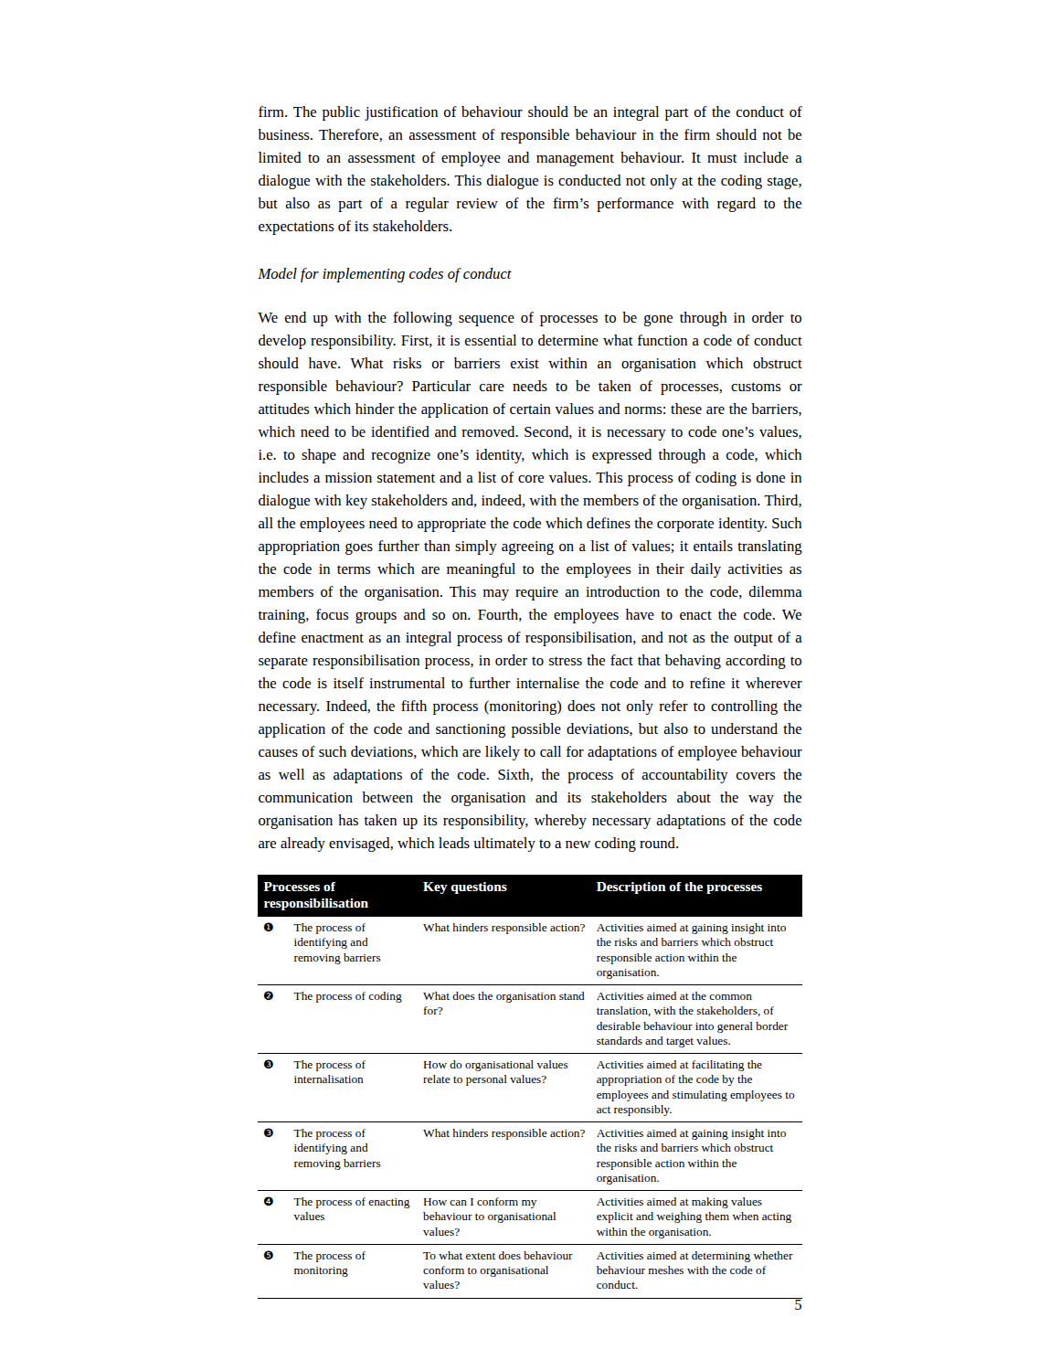firm. The public justification of behaviour should be an integral part of the conduct of business. Therefore, an assessment of responsible behaviour in the firm should not be limited to an assessment of employee and management behaviour. It must include a dialogue with the stakeholders. This dialogue is conducted not only at the coding stage, but also as part of a regular review of the firm’s performance with regard to the expectations of its stakeholders.
Model for implementing codes of conduct
We end up with the following sequence of processes to be gone through in order to develop responsibility. First, it is essential to determine what function a code of conduct should have. What risks or barriers exist within an organisation which obstruct responsible behaviour? Particular care needs to be taken of processes, customs or attitudes which hinder the application of certain values and norms: these are the barriers, which need to be identified and removed. Second, it is necessary to code one’s values, i.e. to shape and recognize one’s identity, which is expressed through a code, which includes a mission statement and a list of core values. This process of coding is done in dialogue with key stakeholders and, indeed, with the members of the organisation. Third, all the employees need to appropriate the code which defines the corporate identity. Such appropriation goes further than simply agreeing on a list of values; it entails translating the code in terms which are meaningful to the employees in their daily activities as members of the organisation. This may require an introduction to the code, dilemma training, focus groups and so on. Fourth, the employees have to enact the code. We define enactment as an integral process of responsibilisation, and not as the output of a separate responsibilisation process, in order to stress the fact that behaving according to the code is itself instrumental to further internalise the code and to refine it wherever necessary. Indeed, the fifth process (monitoring) does not only refer to controlling the application of the code and sanctioning possible deviations, but also to understand the causes of such deviations, which are likely to call for adaptations of employee behaviour as well as adaptations of the code. Sixth, the process of accountability covers the communication between the organisation and its stakeholders about the way the organisation has taken up its responsibility, whereby necessary adaptations of the code are already envisaged, which leads ultimately to a new coding round.
| Processes of responsibilisation | Key questions | Description of the processes |
| --- | --- | --- |
| ❶ | The process of identifying and removing barriers | What hinders responsible action? | Activities aimed at gaining insight into the risks and barriers which obstruct responsible action within the organisation. |
| ❷ | The process of coding | What does the organisation stand for? | Activities aimed at the common translation, with the stakeholders, of desirable behaviour into general border standards and target values. |
| ❸ | The process of internalisation | How do organisational values relate to personal values? | Activities aimed at facilitating the appropriation of the code by the employees and stimulating employees to act responsibly. |
| ❸ | The process of identifying and removing barriers | What hinders responsible action? | Activities aimed at gaining insight into the risks and barriers which obstruct responsible action within the organisation. |
| ❹ | The process of enacting values | How can I conform my behaviour to organisational values? | Activities aimed at making values explicit and weighing them when acting within the organisation. |
| ❺ | The process of monitoring | To what extent does behaviour conform to organisational values? | Activities aimed at determining whether behaviour meshes with the code of conduct. |
5